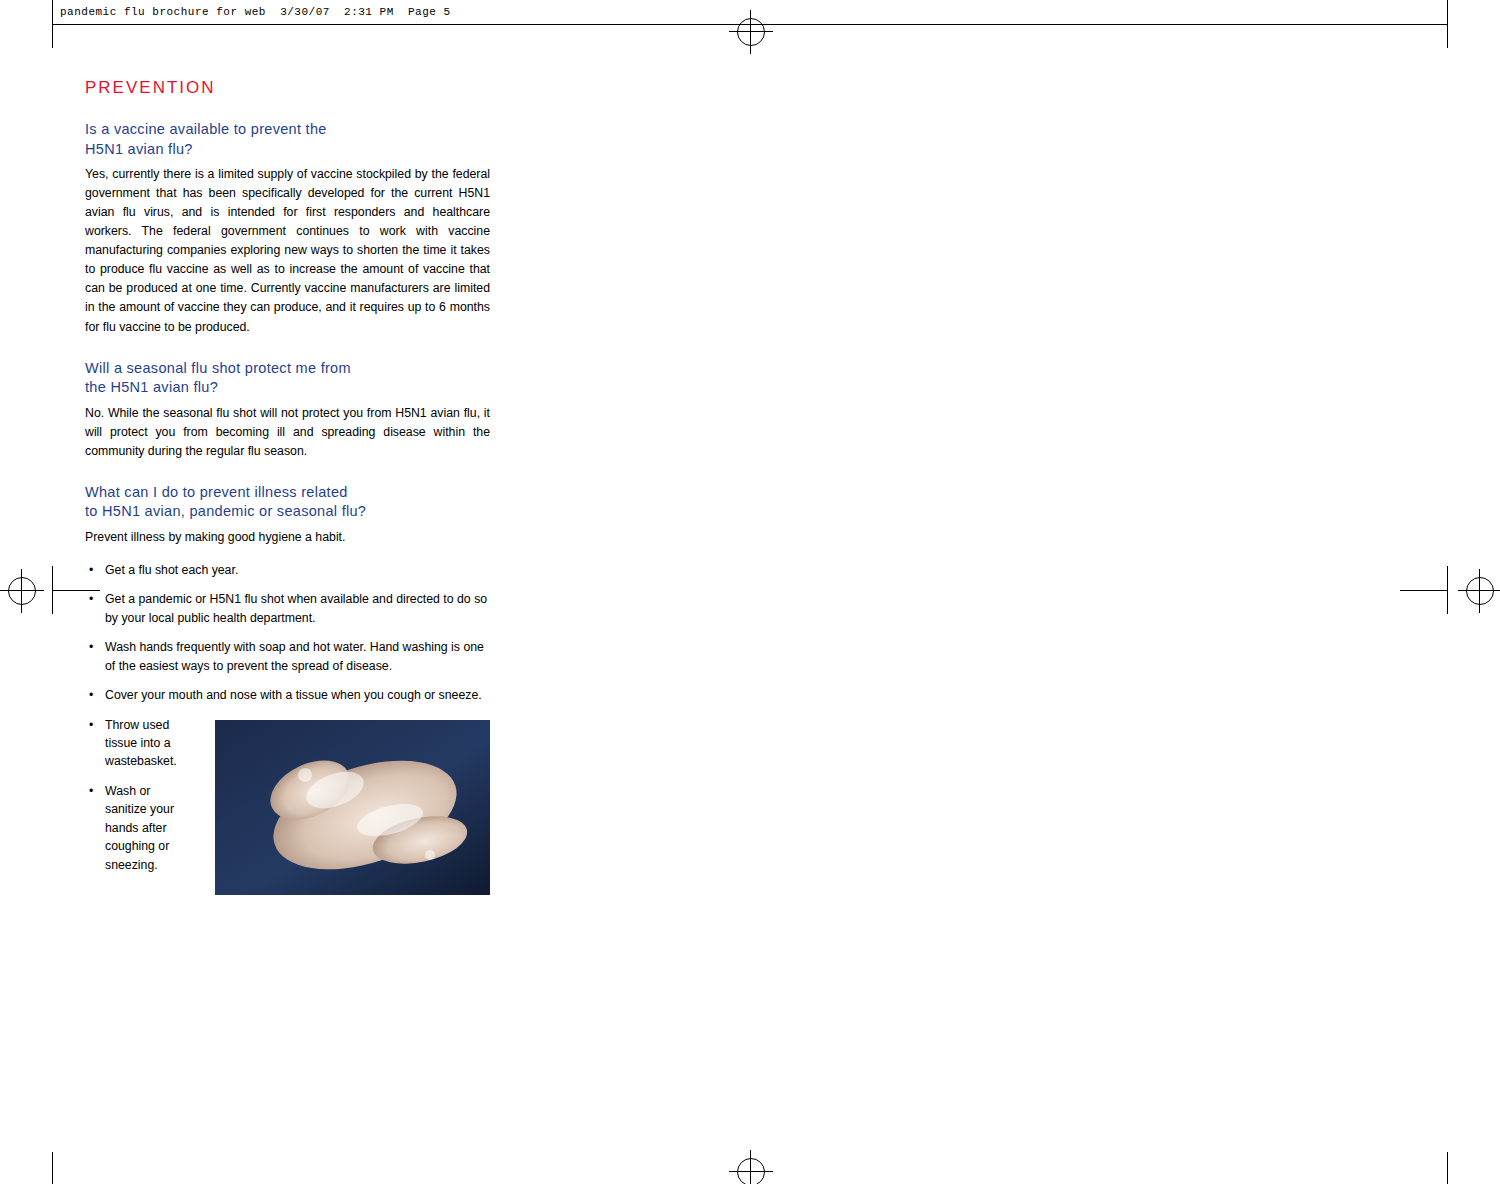pandemic flu brochure for web 3/30/07 2:31 PM Page 5
PREVENTION
Is a vaccine available to prevent the
H5N1 avian flu?
Yes, currently there is a limited supply of vaccine stockpiled by the federal government that has been specifically developed for the current H5N1 avian flu virus, and is intended for first responders and healthcare workers. The federal government continues to work with vaccine manufacturing companies exploring new ways to shorten the time it takes to produce flu vaccine as well as to increase the amount of vaccine that can be produced at one time. Currently vaccine manufacturers are limited in the amount of vaccine they can produce, and it requires up to 6 months for flu vaccine to be produced.
Will a seasonal flu shot protect me from
the H5N1 avian flu?
No. While the seasonal flu shot will not protect you from H5N1 avian flu, it will protect you from becoming ill and spreading disease within the community during the regular flu season.
What can I do to prevent illness related
to H5N1 avian, pandemic or seasonal flu?
Prevent illness by making good hygiene a habit.
Get a flu shot each year.
Get a pandemic or H5N1 flu shot when available and directed to do so by your local public health department.
Wash hands frequently with soap and hot water. Hand washing is one of the easiest ways to prevent the spread of disease.
Cover your mouth and nose with a tissue when you cough or sneeze.
Throw used tissue into a wastebasket.
Wash or sanitize your hands after coughing or sneezing.